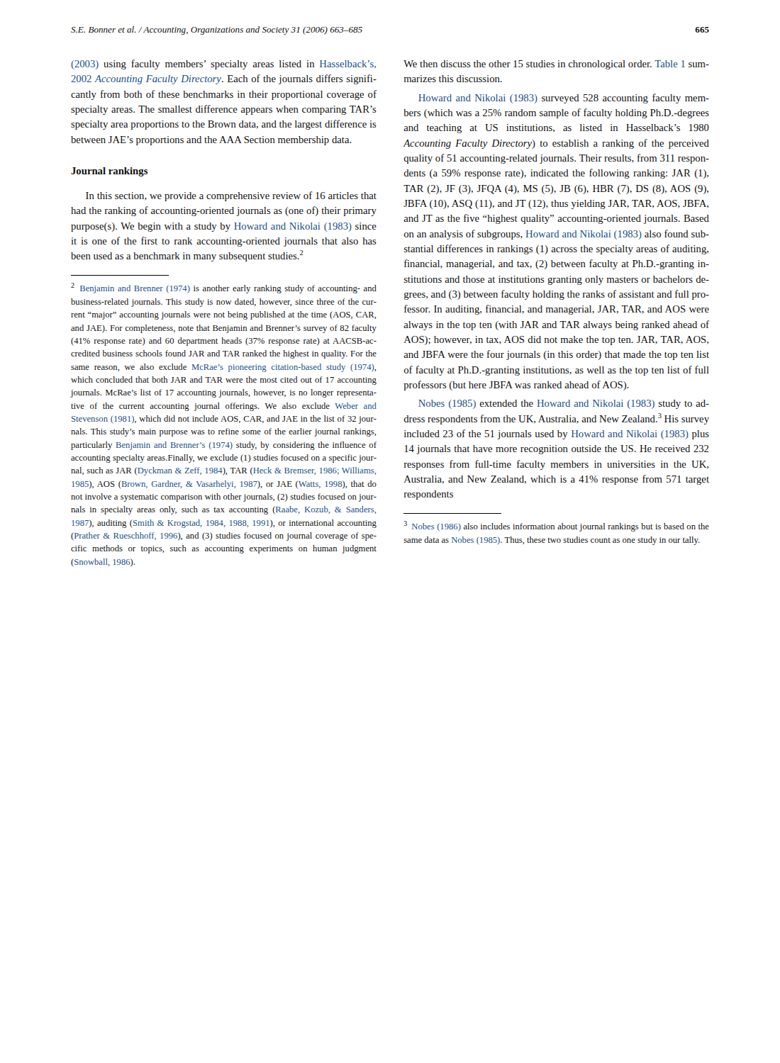S.E. Bonner et al. / Accounting, Organizations and Society 31 (2006) 663–685 665
(2003) using faculty members’ specialty areas listed in Hasselback’s, 2002 Accounting Faculty Directory. Each of the journals differs significantly from both of these benchmarks in their proportional coverage of specialty areas. The smallest difference appears when comparing TAR’s specialty area proportions to the Brown data, and the largest difference is between JAE’s proportions and the AAA Section membership data.
Journal rankings
In this section, we provide a comprehensive review of 16 articles that had the ranking of accounting-oriented journals as (one of) their primary purpose(s). We begin with a study by Howard and Nikolai (1983) since it is one of the first to rank accounting-oriented journals that also has been used as a benchmark in many subsequent studies.2
2 Benjamin and Brenner (1974) is another early ranking study of accounting- and business-related journals. This study is now dated, however, since three of the current “major” accounting journals were not being published at the time (AOS, CAR, and JAE). For completeness, note that Benjamin and Brenner’s survey of 82 faculty (41% response rate) and 60 department heads (37% response rate) at AACSB-accredited business schools found JAR and TAR ranked the highest in quality. For the same reason, we also exclude McRae’s pioneering citation-based study (1974), which concluded that both JAR and TAR were the most cited out of 17 accounting journals. McRae’s list of 17 accounting journals, however, is no longer representative of the current accounting journal offerings. We also exclude Weber and Stevenson (1981), which did not include AOS, CAR, and JAE in the list of 32 journals. This study’s main purpose was to refine some of the earlier journal rankings, particularly Benjamin and Brenner’s (1974) study, by considering the influence of accounting specialty areas.Finally, we exclude (1) studies focused on a specific journal, such as JAR (Dyckman & Zeff, 1984), TAR (Heck & Bremser, 1986; Williams, 1985), AOS (Brown, Gardner, & Vasarhelyi, 1987), or JAE (Watts, 1998), that do not involve a systematic comparison with other journals, (2) studies focused on journals in specialty areas only, such as tax accounting (Raabe, Kozub, & Sanders, 1987), auditing (Smith & Krogstad, 1984, 1988, 1991), or international accounting (Prather & Rueschhoff, 1996), and (3) studies focused on journal coverage of specific methods or topics, such as accounting experiments on human judgment (Snowball, 1986).
We then discuss the other 15 studies in chronological order. Table 1 summarizes this discussion.
Howard and Nikolai (1983) surveyed 528 accounting faculty members (which was a 25% random sample of faculty holding Ph.D.-degrees and teaching at US institutions, as listed in Hasselback’s 1980 Accounting Faculty Directory) to establish a ranking of the perceived quality of 51 accounting-related journals. Their results, from 311 respondents (a 59% response rate), indicated the following ranking: JAR (1), TAR (2), JF (3), JFQA (4), MS (5), JB (6), HBR (7), DS (8), AOS (9), JBFA (10), ASQ (11), and JT (12), thus yielding JAR, TAR, AOS, JBFA, and JT as the five “highest quality” accounting-oriented journals. Based on an analysis of subgroups, Howard and Nikolai (1983) also found substantial differences in rankings (1) across the specialty areas of auditing, financial, managerial, and tax, (2) between faculty at Ph.D.-granting institutions and those at institutions granting only masters or bachelors degrees, and (3) between faculty holding the ranks of assistant and full professor. In auditing, financial, and managerial, JAR, TAR, and AOS were always in the top ten (with JAR and TAR always being ranked ahead of AOS); however, in tax, AOS did not make the top ten. JAR, TAR, AOS, and JBFA were the four journals (in this order) that made the top ten list of faculty at Ph.D.-granting institutions, as well as the top ten list of full professors (but here JBFA was ranked ahead of AOS).
Nobes (1985) extended the Howard and Nikolai (1983) study to address respondents from the UK, Australia, and New Zealand.3 His survey included 23 of the 51 journals used by Howard and Nikolai (1983) plus 14 journals that have more recognition outside the US. He received 232 responses from full-time faculty members in universities in the UK, Australia, and New Zealand, which is a 41% response from 571 target respondents
3 Nobes (1986) also includes information about journal rankings but is based on the same data as Nobes (1985). Thus, these two studies count as one study in our tally.